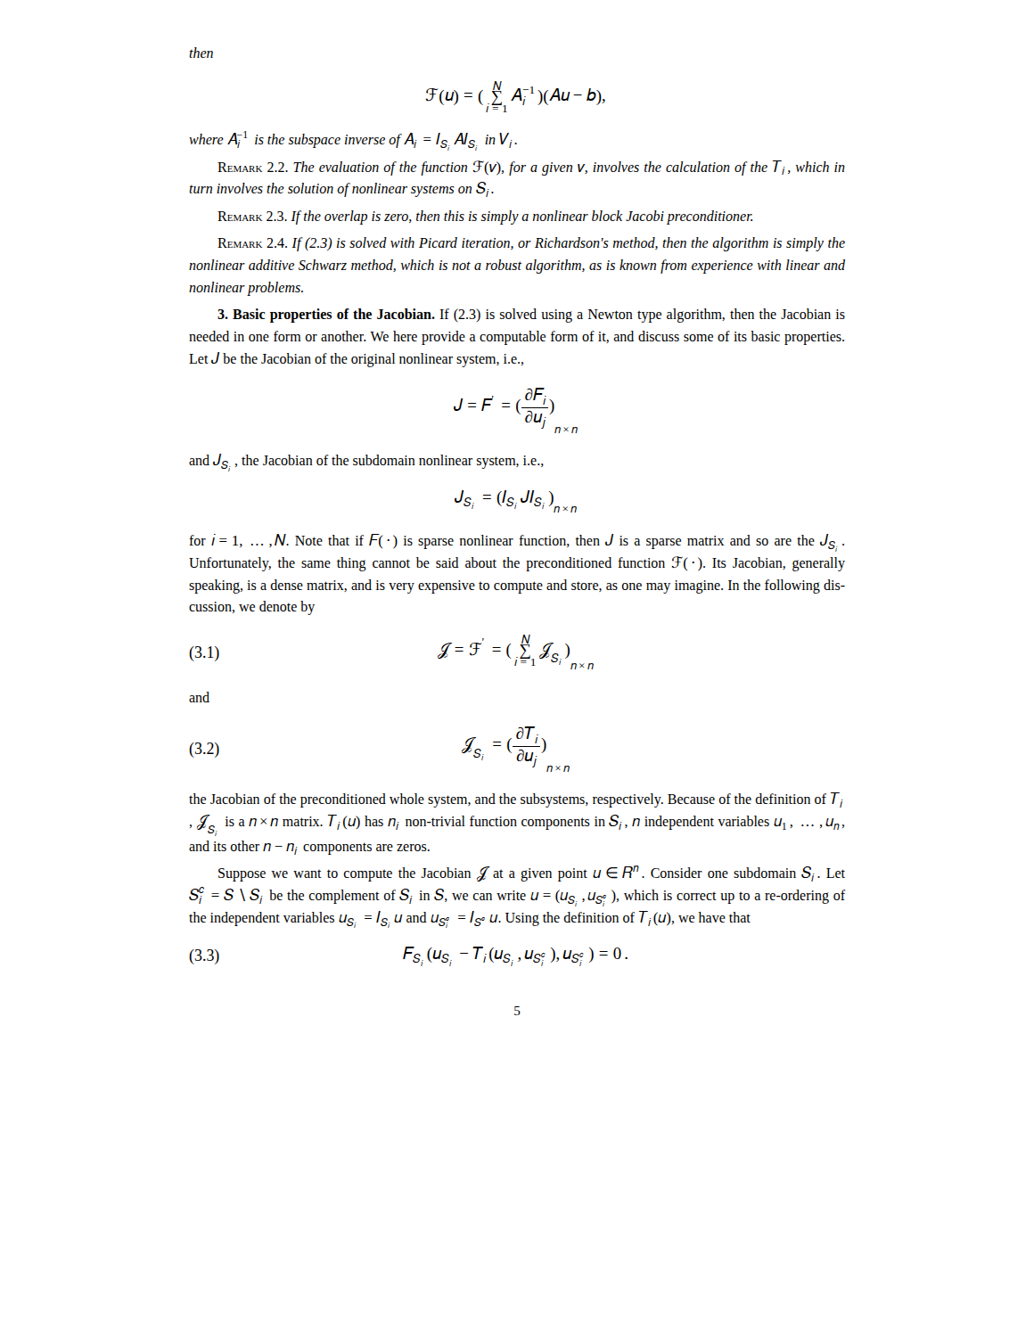then
ℱ(u) = ( ∑ i=1 N Ai−1 ) (Au−b) ,
where Ai−1 is the subspace inverse of Ai=ISiAISi in Vi.
Remark 2.2. The evaluation of the function ℱ(v), for a given v, involves the calculation of the Ti, which in turn involves the solution of nonlinear systems on Si.
Remark 2.3. If the overlap is zero, then this is simply a nonlinear block Jacobi preconditioner.
Remark 2.4. If (2.3) is solved with Picard iteration, or Richardson's method, then the algorithm is simply the nonlinear additive Schwarz method, which is not a robust algorithm, as is known from experience with linear and nonlinear problems.
3. Basic properties of the Jacobian. If (2.3) is solved using a Newton type algorithm, then the Jacobian is needed in one form or another. We here provide a computable form of it, and discuss some of its basic properties. Let J be the Jacobian of the original nonlinear system, i.e.,
J=F′= ( ∂Fi ∂uj ) n×n
and JSi, the Jacobian of the subdomain nonlinear system, i.e.,
JSi = ( ISi J ISi ) n×n
for i=1,…,N. Note that if F(⋅) is sparse nonlinear function, then J is a sparse matrix and so are the JSi. Unfortunately, the same thing cannot be said about the preconditioned function ℱ(⋅). Its Jacobian, generally speaking, is a dense matrix, and is very expensive to compute and store, as one may imagine. In the following discussion, we denote by
(3.1) 𝒥=ℱ′= ( ∑ i=1 N 𝒥Si ) n×n
and
(3.2) 𝒥Si = ( ∂Ti ∂uj ) n×n
the Jacobian of the preconditioned whole system, and the subsystems, respectively. Because of the definition of Ti, 𝒥Si is a n×n matrix. Ti(u) has ni non-trivial function components in Si, n independent variables u1,…,un, and its other n−ni components are zeros.
Suppose we want to compute the Jacobian 𝒥 at a given point u∈Rn. Consider one subdomain Si. Let Sic=S∖Si be the complement of Si in S, we can write u=(uSi,uSic), which is correct up to a re-ordering of the independent variables uSi=ISiu and uSic=IScu. Using the definition of Ti(u), we have that
(3.3) FSi ( uSi − Ti ( uSi , uSic ) , uSic ) = 0 .
5